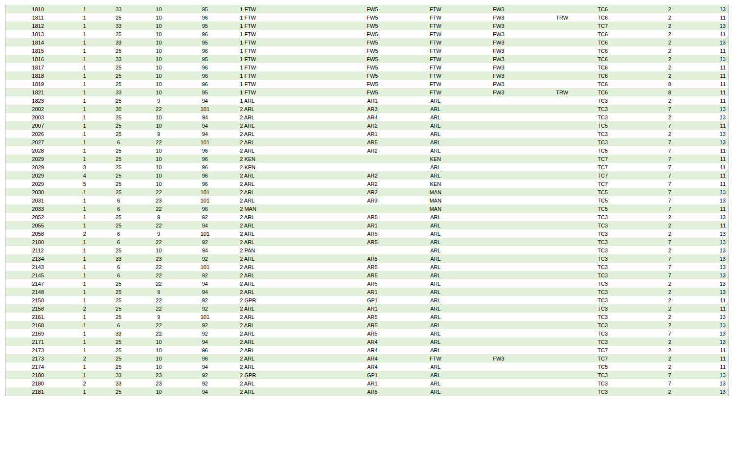| 1810 | 1 | 33 | 10 | 95 | 1 FTW | FW5 | FTW | FW3 | | TC6 | 2 | 13 |
| 1811 | 1 | 25 | 10 | 96 | 1 FTW | FW5 | FTW | FW3 | TRW | TC6 | 2 | 11 |
| 1812 | 1 | 33 | 10 | 95 | 1 FTW | FW5 | FTW | FW3 | | TC7 | 2 | 13 |
| 1813 | 1 | 25 | 10 | 96 | 1 FTW | FW5 | FTW | FW3 | | TC6 | 2 | 11 |
| 1814 | 1 | 33 | 10 | 95 | 1 FTW | FW5 | FTW | FW3 | | TC6 | 2 | 13 |
| 1815 | 1 | 25 | 10 | 96 | 1 FTW | FW5 | FTW | FW3 | | TC6 | 2 | 11 |
| 1816 | 1 | 33 | 10 | 95 | 1 FTW | FW5 | FTW | FW3 | | TC6 | 2 | 13 |
| 1817 | 1 | 25 | 10 | 96 | 1 FTW | FW5 | FTW | FW3 | | TC6 | 2 | 11 |
| 1818 | 1 | 25 | 10 | 96 | 1 FTW | FW5 | FTW | FW3 | | TC6 | 2 | 11 |
| 1819 | 1 | 25 | 10 | 96 | 1 FTW | FW5 | FTW | FW3 | | TC6 | 8 | 11 |
| 1821 | 1 | 33 | 10 | 95 | 1 FTW | FW5 | FTW | FW3 | TRW | TC6 | 8 | 11 |
| 1823 | 1 | 25 | 9 | 94 | 1 ARL | AR1 | ARL | | | TC3 | 2 | 11 |
| 2002 | 1 | 30 | 22 | 101 | 2 ARL | AR3 | ARL | | | TC3 | 7 | 13 |
| 2003 | 1 | 25 | 10 | 94 | 2 ARL | AR4 | ARL | | | TC3 | 2 | 13 |
| 2007 | 1 | 25 | 10 | 94 | 2 ARL | AR2 | ARL | | | TC5 | 7 | 11 |
| 2026 | 1 | 25 | 9 | 94 | 2 ARL | AR1 | ARL | | | TC3 | 2 | 13 |
| 2027 | 1 | 6 | 22 | 101 | 2 ARL | AR5 | ARL | | | TC3 | 7 | 13 |
| 2028 | 1 | 25 | 10 | 96 | 2 ARL | AR2 | ARL | | | TC5 | 7 | 11 |
| 2029 | 1 | 25 | 10 | 96 | 2 KEN | | KEN | | | TC7 | 7 | 11 |
| 2029 | 3 | 25 | 10 | 96 | 2 KEN | | ARL | | | TC7 | 7 | 11 |
| 2029 | 4 | 25 | 10 | 96 | 2 ARL | AR2 | ARL | | | TC7 | 7 | 11 |
| 2029 | 5 | 25 | 10 | 96 | 2 ARL | AR2 | KEN | | | TC7 | 7 | 11 |
| 2030 | 1 | 25 | 22 | 101 | 2 ARL | AR2 | MAN | | | TC5 | 7 | 13 |
| 2031 | 1 | 6 | 23 | 101 | 2 ARL | AR3 | MAN | | | TC5 | 7 | 13 |
| 2033 | 1 | 6 | 22 | 96 | 2 MAN | | MAN | | | TC5 | 7 | 11 |
| 2052 | 1 | 25 | 9 | 92 | 2 ARL | AR5 | ARL | | | TC3 | 2 | 13 |
| 2055 | 1 | 25 | 22 | 94 | 2 ARL | AR1 | ARL | | | TC3 | 2 | 11 |
| 2058 | 2 | 6 | 9 | 101 | 2 ARL | AR5 | ARL | | | TC3 | 2 | 13 |
| 2100 | 1 | 6 | 22 | 92 | 2 ARL | AR5 | ARL | | | TC3 | 7 | 13 |
| 2112 | 1 | 25 | 10 | 94 | 2 PAN | | ARL | | | TC3 | 2 | 13 |
| 2134 | 1 | 33 | 23 | 92 | 2 ARL | AR5 | ARL | | | TC3 | 7 | 13 |
| 2143 | 1 | 6 | 22 | 101 | 2 ARL | AR5 | ARL | | | TC3 | 7 | 13 |
| 2145 | 1 | 6 | 22 | 92 | 2 ARL | AR5 | ARL | | | TC3 | 7 | 13 |
| 2147 | 1 | 25 | 22 | 94 | 2 ARL | AR5 | ARL | | | TC3 | 2 | 13 |
| 2148 | 1 | 25 | 9 | 94 | 2 ARL | AR1 | ARL | | | TC3 | 2 | 13 |
| 2158 | 1 | 25 | 22 | 92 | 2 GPR | GP1 | ARL | | | TC3 | 2 | 11 |
| 2158 | 2 | 25 | 22 | 92 | 2 ARL | AR1 | ARL | | | TC3 | 2 | 11 |
| 2161 | 1 | 25 | 9 | 101 | 2 ARL | AR5 | ARL | | | TC3 | 2 | 13 |
| 2168 | 1 | 6 | 22 | 92 | 2 ARL | AR5 | ARL | | | TC3 | 2 | 13 |
| 2169 | 1 | 33 | 22 | 92 | 2 ARL | AR5 | ARL | | | TC3 | 7 | 13 |
| 2171 | 1 | 25 | 10 | 94 | 2 ARL | AR4 | ARL | | | TC3 | 2 | 13 |
| 2173 | 1 | 25 | 10 | 96 | 2 ARL | AR4 | ARL | | | TC7 | 2 | 11 |
| 2173 | 2 | 25 | 10 | 96 | 2 ARL | AR4 | FTW | FW3 | | TC7 | 2 | 11 |
| 2174 | 1 | 25 | 10 | 94 | 2 ARL | AR4 | ARL | | | TC5 | 2 | 11 |
| 2180 | 1 | 33 | 23 | 92 | 2 GPR | GP1 | ARL | | | TC3 | 7 | 13 |
| 2180 | 2 | 33 | 23 | 92 | 2 ARL | AR1 | ARL | | | TC3 | 7 | 13 |
| 2181 | 1 | 25 | 10 | 94 | 2 ARL | AR5 | ARL | | | TC3 | 2 | 13 |